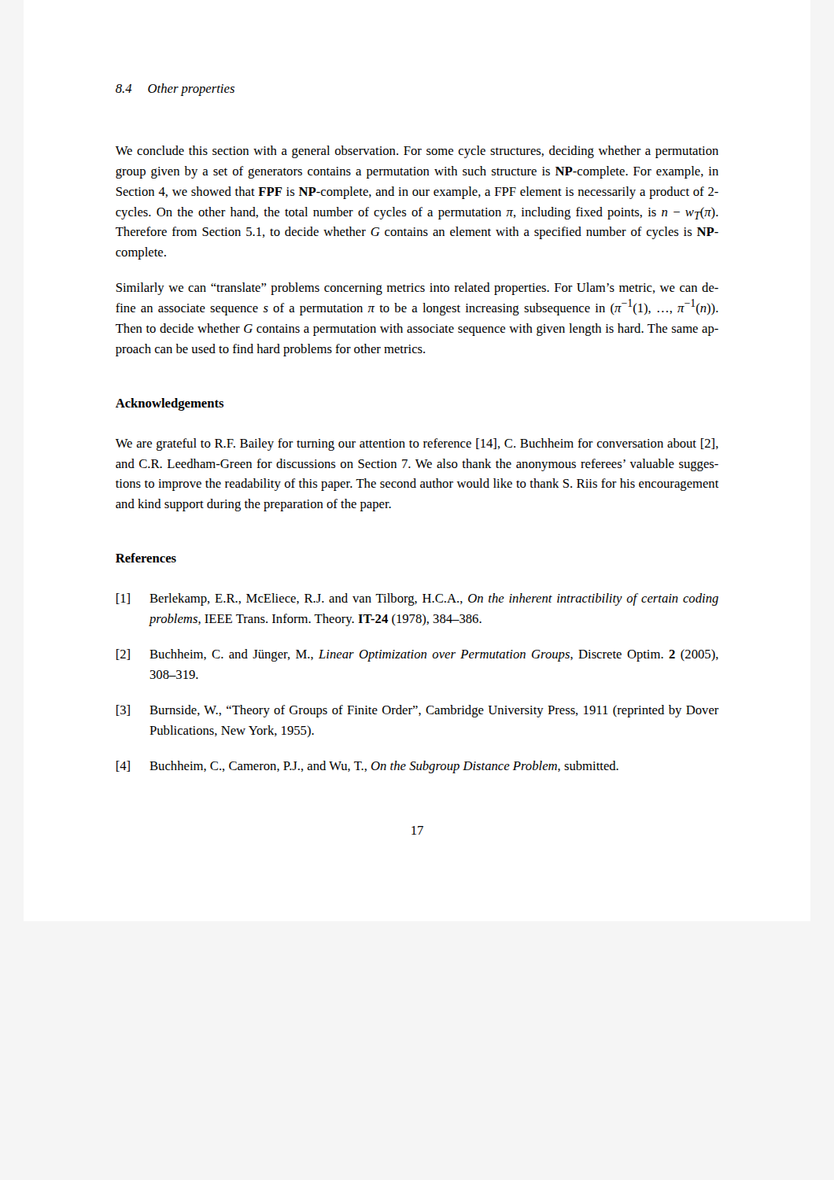8.4 Other properties
We conclude this section with a general observation. For some cycle structures, deciding whether a permutation group given by a set of generators contains a permutation with such structure is NP-complete. For example, in Section 4, we showed that FPF is NP-complete, and in our example, a FPF element is necessarily a product of 2-cycles. On the other hand, the total number of cycles of a permutation π, including fixed points, is n − wT(π). Therefore from Section 5.1, to decide whether G contains an element with a specified number of cycles is NP-complete.
Similarly we can “translate” problems concerning metrics into related properties. For Ulam’s metric, we can define an associate sequence s of a permutation π to be a longest increasing subsequence in (π−1(1), …, π−1(n)). Then to decide whether G contains a permutation with associate sequence with given length is hard. The same approach can be used to find hard problems for other metrics.
Acknowledgements
We are grateful to R.F. Bailey for turning our attention to reference [14], C. Buchheim for conversation about [2], and C.R. Leedham-Green for discussions on Section 7. We also thank the anonymous referees’ valuable suggestions to improve the readability of this paper. The second author would like to thank S. Riis for his encouragement and kind support during the preparation of the paper.
References
[1] Berlekamp, E.R., McEliece, R.J. and van Tilborg, H.C.A., On the inherent intractibility of certain coding problems, IEEE Trans. Inform. Theory. IT-24 (1978), 384–386.
[2] Buchheim, C. and Jünger, M., Linear Optimization over Permutation Groups, Discrete Optim. 2 (2005), 308–319.
[3] Burnside, W., “Theory of Groups of Finite Order”, Cambridge University Press, 1911 (reprinted by Dover Publications, New York, 1955).
[4] Buchheim, C., Cameron, P.J., and Wu, T., On the Subgroup Distance Problem, submitted.
17